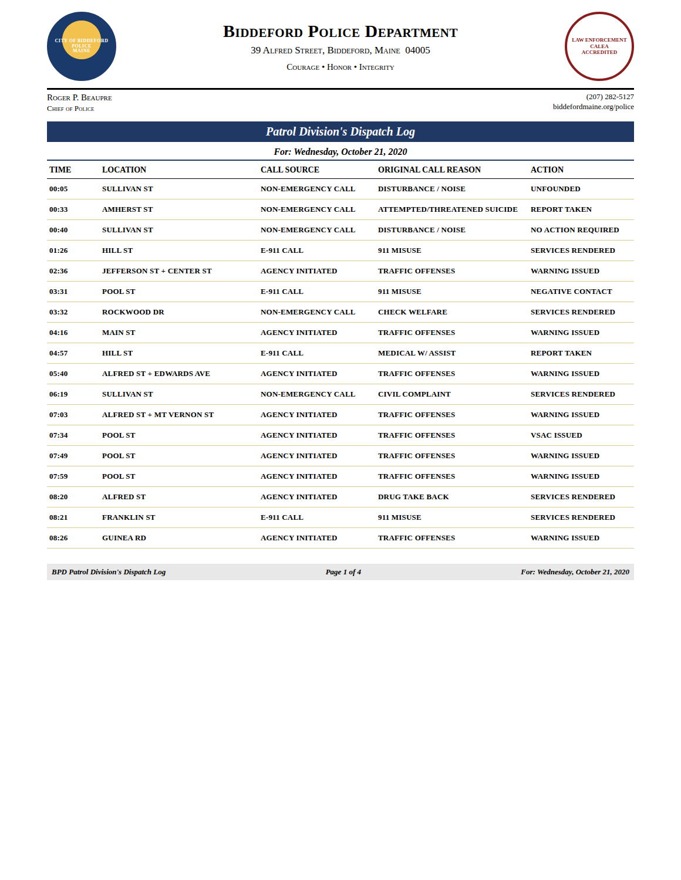City of Biddeford
Police
Maine
Biddeford Police Department
39 Alfred Street, Biddeford, Maine 04005
Courage • Honor • Integrity
Law Enforcement
CALEA
Accredited
Roger P. Beaupre
Chief of Police
(207) 282-5127
biddefordmaine.org/police
Patrol Division's Dispatch Log
For: Wednesday, October 21, 2020
| TIME | LOCATION | CALL SOURCE | ORIGINAL CALL REASON | ACTION |
| --- | --- | --- | --- | --- |
| 00:05 | SULLIVAN ST | NON-EMERGENCY CALL | DISTURBANCE / NOISE | UNFOUNDED |
| 00:33 | AMHERST ST | NON-EMERGENCY CALL | ATTEMPTED/THREATENED SUICIDE | REPORT TAKEN |
| 00:40 | SULLIVAN ST | NON-EMERGENCY CALL | DISTURBANCE / NOISE | NO ACTION REQUIRED |
| 01:26 | HILL ST | E-911 CALL | 911 MISUSE | SERVICES RENDERED |
| 02:36 | JEFFERSON ST + CENTER ST | AGENCY INITIATED | TRAFFIC OFFENSES | WARNING ISSUED |
| 03:31 | POOL ST | E-911 CALL | 911 MISUSE | NEGATIVE CONTACT |
| 03:32 | ROCKWOOD DR | NON-EMERGENCY CALL | CHECK WELFARE | SERVICES RENDERED |
| 04:16 | MAIN ST | AGENCY INITIATED | TRAFFIC OFFENSES | WARNING ISSUED |
| 04:57 | HILL ST | E-911 CALL | MEDICAL W/ ASSIST | REPORT TAKEN |
| 05:40 | ALFRED ST + EDWARDS AVE | AGENCY INITIATED | TRAFFIC OFFENSES | WARNING ISSUED |
| 06:19 | SULLIVAN ST | NON-EMERGENCY CALL | CIVIL COMPLAINT | SERVICES RENDERED |
| 07:03 | ALFRED ST + MT VERNON ST | AGENCY INITIATED | TRAFFIC OFFENSES | WARNING ISSUED |
| 07:34 | POOL ST | AGENCY INITIATED | TRAFFIC OFFENSES | VSAC ISSUED |
| 07:49 | POOL ST | AGENCY INITIATED | TRAFFIC OFFENSES | WARNING ISSUED |
| 07:59 | POOL ST | AGENCY INITIATED | TRAFFIC OFFENSES | WARNING ISSUED |
| 08:20 | ALFRED ST | AGENCY INITIATED | DRUG TAKE BACK | SERVICES RENDERED |
| 08:21 | FRANKLIN ST | E-911 CALL | 911 MISUSE | SERVICES RENDERED |
| 08:26 | GUINEA RD | AGENCY INITIATED | TRAFFIC OFFENSES | WARNING ISSUED |
BPD Patrol Division's Dispatch Log
Page 1 of 4
For: Wednesday, October 21, 2020